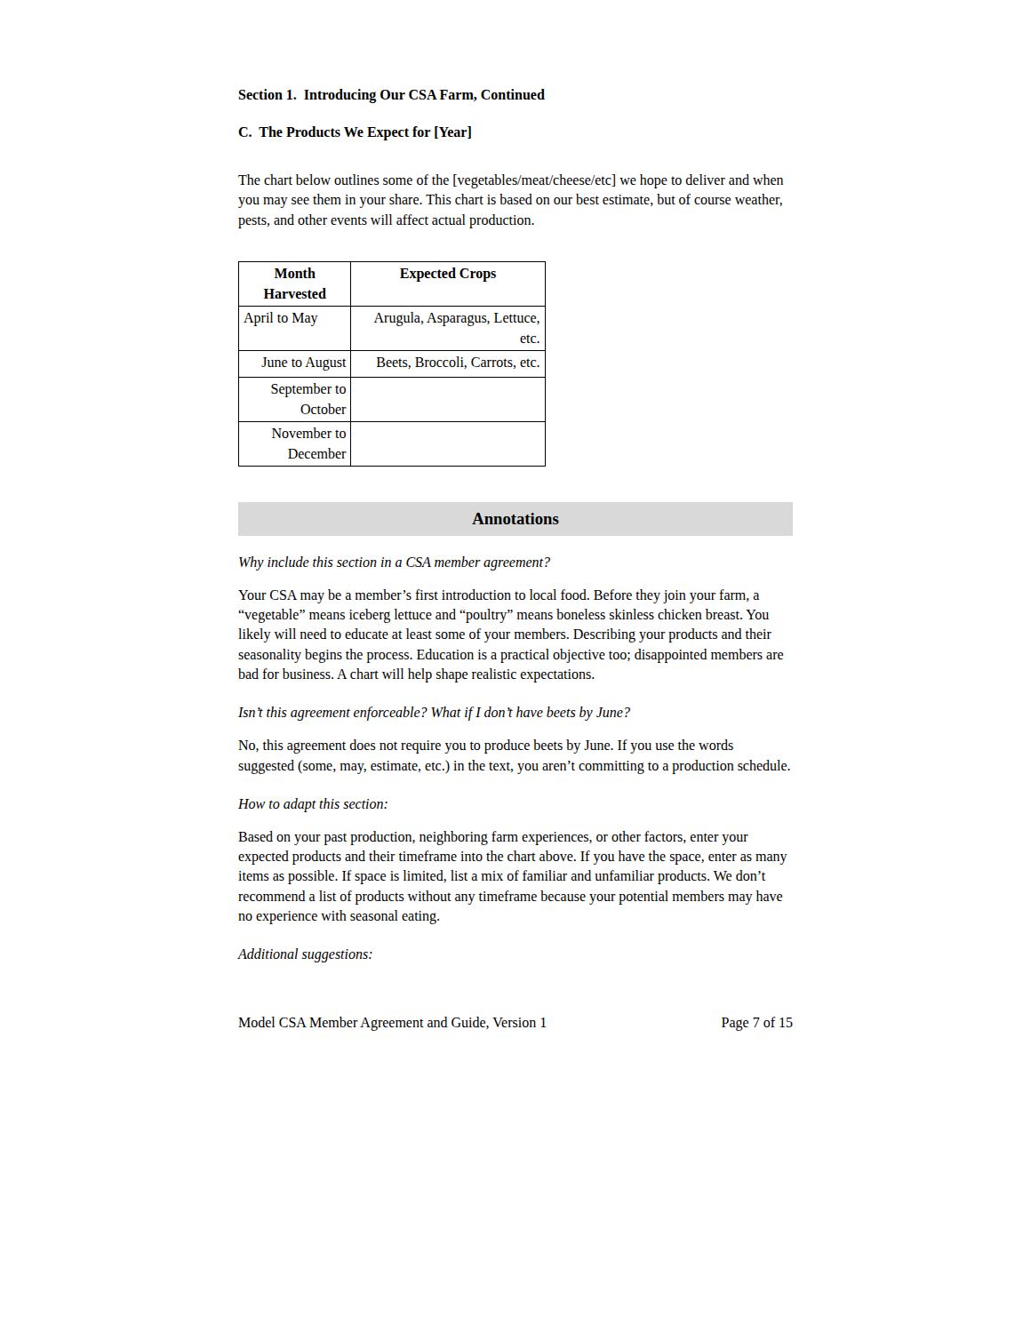Section 1. Introducing Our CSA Farm, Continued
C. The Products We Expect for [Year]
The chart below outlines some of the [vegetables/meat/cheese/etc] we hope to deliver and when you may see them in your share. This chart is based on our best estimate, but of course weather, pests, and other events will affect actual production.
| Month Harvested | Expected Crops |
| --- | --- |
| April to May | Arugula, Asparagus, Lettuce, etc. |
| June to August | Beets, Broccoli, Carrots, etc. |
| September to October | |
| November to December | |
Annotations
Why include this section in a CSA member agreement?
Your CSA may be a member’s first introduction to local food. Before they join your farm, a “vegetable” means iceberg lettuce and “poultry” means boneless skinless chicken breast. You likely will need to educate at least some of your members. Describing your products and their seasonality begins the process. Education is a practical objective too; disappointed members are bad for business. A chart will help shape realistic expectations.
Isn’t this agreement enforceable? What if I don’t have beets by June?
No, this agreement does not require you to produce beets by June. If you use the words suggested (some, may, estimate, etc.) in the text, you aren’t committing to a production schedule.
How to adapt this section:
Based on your past production, neighboring farm experiences, or other factors, enter your expected products and their timeframe into the chart above. If you have the space, enter as many items as possible. If space is limited, list a mix of familiar and unfamiliar products. We don’t recommend a list of products without any timeframe because your potential members may have no experience with seasonal eating.
Additional suggestions:
Model CSA Member Agreement and Guide, Version 1 Page 7 of 15